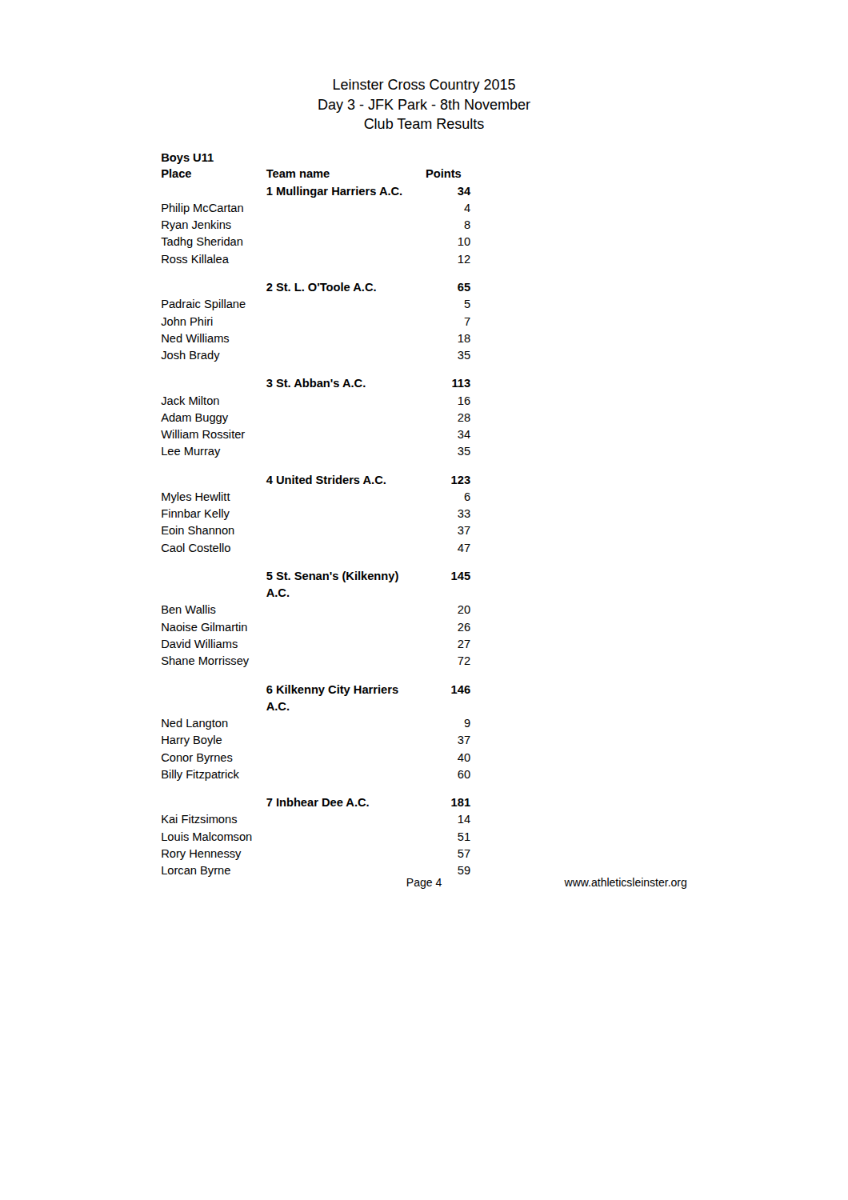Leinster Cross Country 2015
Day 3 - JFK Park - 8th November
Club Team Results
Boys U11
| Place | Team name | Points | |
| --- | --- | --- | --- |
| | 1 Mullingar Harriers A.C. | 34 | |
| Philip McCartan | | 4 | |
| Ryan Jenkins | | 8 | |
| Tadhg Sheridan | | 10 | |
| Ross Killalea | | 12 | |
| | 2 St. L. O'Toole A.C. | 65 | |
| Padraic Spillane | | 5 | |
| John Phiri | | 7 | |
| Ned Williams | | 18 | |
| Josh Brady | | 35 | |
| | 3 St. Abban's A.C. | 113 | |
| Jack Milton | | 16 | |
| Adam Buggy | | 28 | |
| William Rossiter | | 34 | |
| Lee Murray | | 35 | |
| | 4 United Striders A.C. | 123 | |
| Myles Hewlitt | | 6 | |
| Finnbar Kelly | | 33 | |
| Eoin Shannon | | 37 | |
| Caol Costello | | 47 | |
| | 5 St. Senan's (Kilkenny) A.C. | 145 | |
| Ben Wallis | | 20 | |
| Naoise Gilmartin | | 26 | |
| David Williams | | 27 | |
| Shane Morrissey | | 72 | |
| | 6 Kilkenny City Harriers A.C. | 146 | |
| Ned Langton | | 9 | |
| Harry Boyle | | 37 | |
| Conor Byrnes | | 40 | |
| Billy Fitzpatrick | | 60 | |
| | 7 Inbhear Dee A.C. | 181 | |
| Kai Fitzsimons | | 14 | |
| Louis Malcomson | | 51 | |
| Rory Hennessy | | 57 | |
| Lorcan Byrne | | 59 | |
Page 4 www.athleticsleinster.org